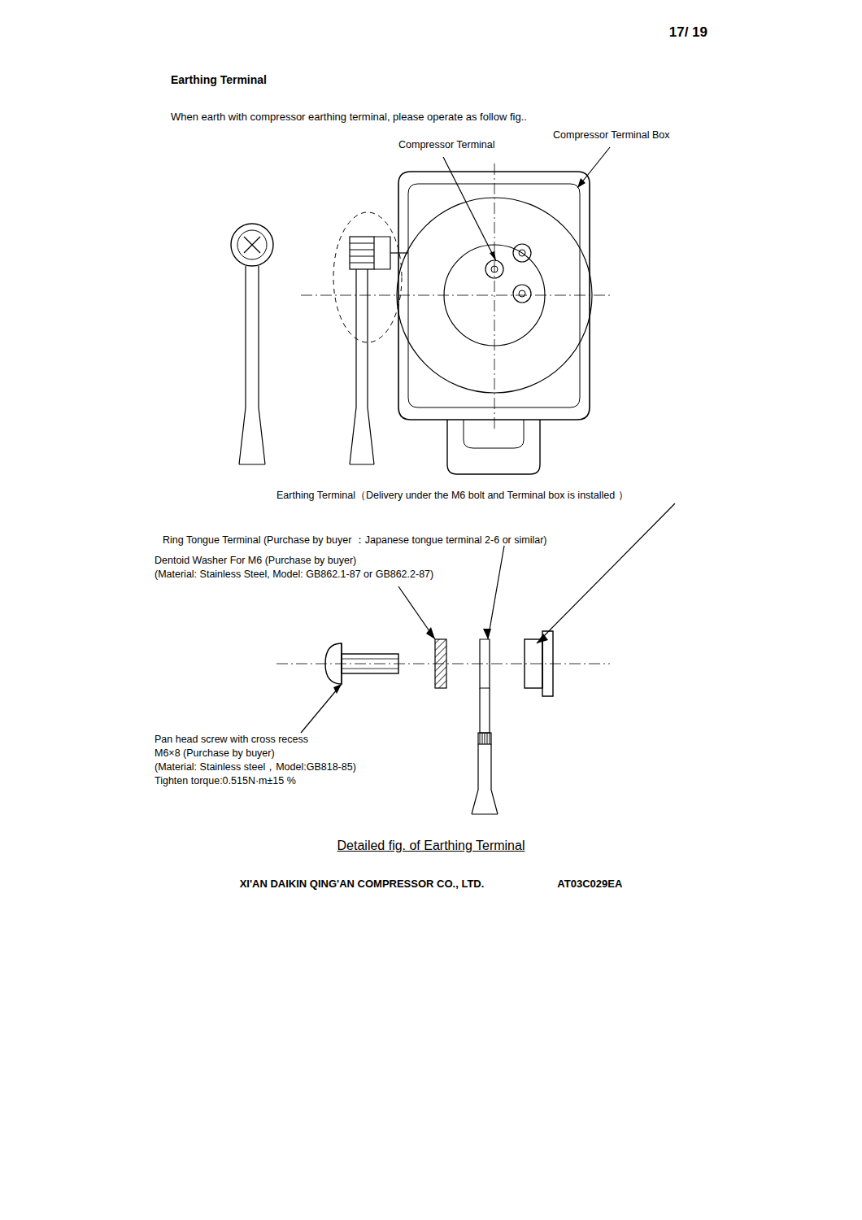17/ 19
Earthing Terminal
When earth with compressor earthing terminal, please operate as follow fig..
Compressor Terminal Compressor Terminal Box
Earthing Terminal（Delivery under the M6 bolt and Terminal box is installed ） Ring Tongue Terminal (Purchase by buyer ：Japanese tongue terminal 2-6 or similar) Dentoid Washer For M6 (Purchase by buyer)
(Material: Stainless Steel, Model: GB862.1-87 or GB862.2-87) Pan head screw with cross recess
M6×8 (Purchase by buyer)
(Material: Stainless steel，Model:GB818-85)
Tighten torque:0.515N·m±15 %
Detailed fig. of Earthing Terminal
XI'AN DAIKIN QING'AN COMPRESSOR CO., LTD. AT03C029EA